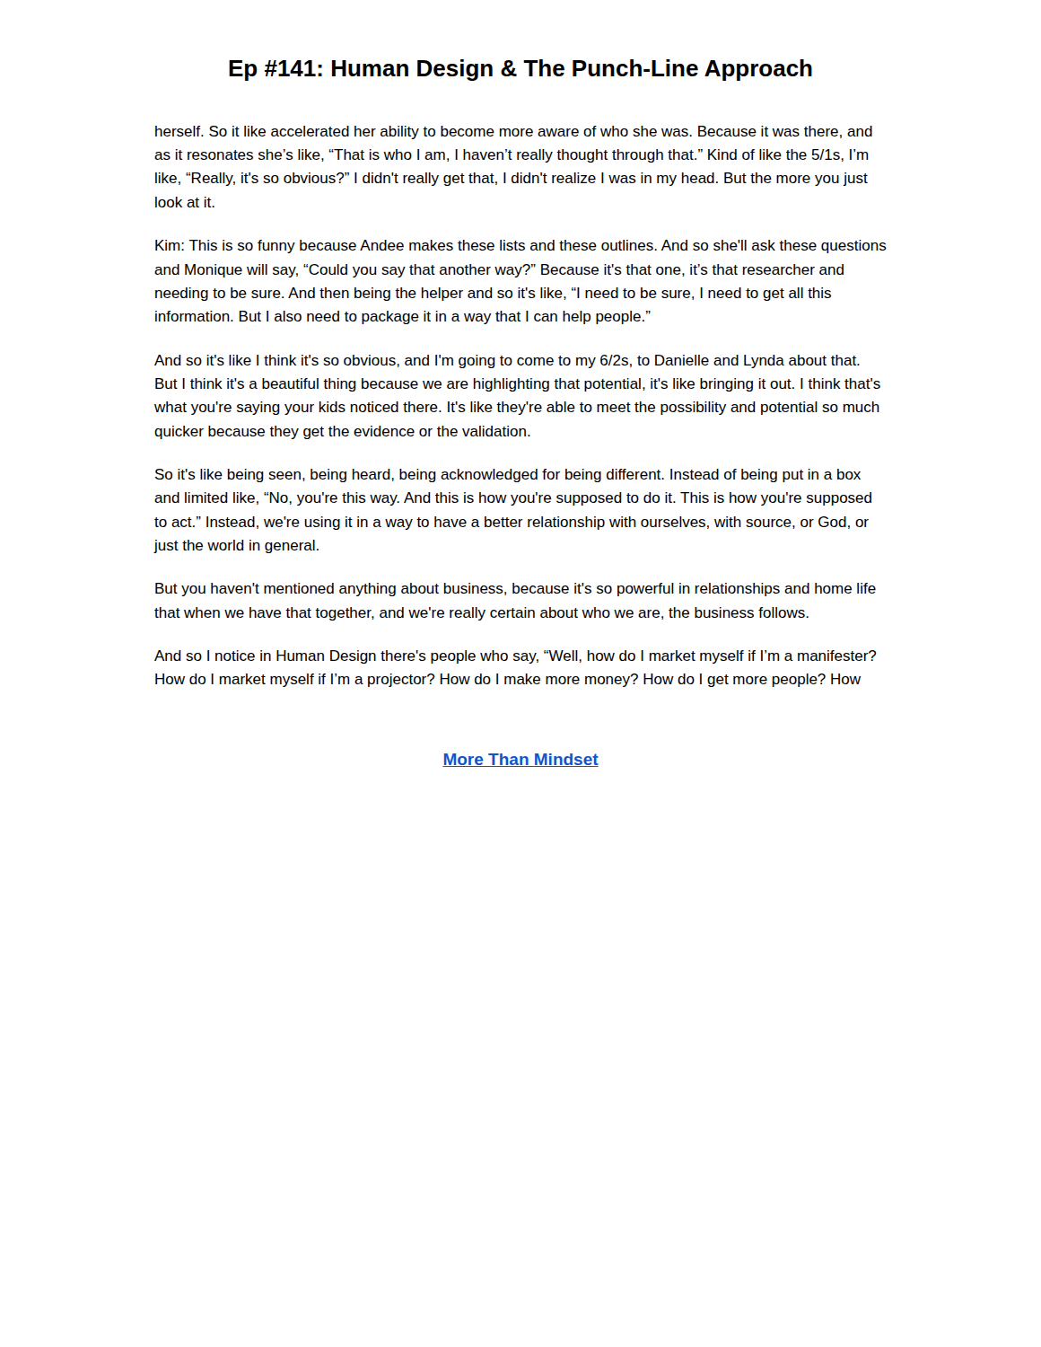Ep #141: Human Design & The Punch-Line Approach
herself. So it like accelerated her ability to become more aware of who she was. Because it was there, and as it resonates she’s like, “That is who I am, I haven’t really thought through that.” Kind of like the 5/1s, I’m like, “Really, it's so obvious?” I didn't really get that, I didn't realize I was in my head. But the more you just look at it.
Kim: This is so funny because Andee makes these lists and these outlines. And so she'll ask these questions and Monique will say, “Could you say that another way?” Because it's that one, it’s that researcher and needing to be sure. And then being the helper and so it's like, “I need to be sure, I need to get all this information. But I also need to package it in a way that I can help people.”
And so it's like I think it's so obvious, and I'm going to come to my 6/2s, to Danielle and Lynda about that. But I think it's a beautiful thing because we are highlighting that potential, it's like bringing it out. I think that's what you're saying your kids noticed there. It's like they're able to meet the possibility and potential so much quicker because they get the evidence or the validation.
So it's like being seen, being heard, being acknowledged for being different. Instead of being put in a box and limited like, “No, you're this way. And this is how you're supposed to do it. This is how you're supposed to act.” Instead, we're using it in a way to have a better relationship with ourselves, with source, or God, or just the world in general.
But you haven't mentioned anything about business, because it's so powerful in relationships and home life that when we have that together, and we're really certain about who we are, the business follows.
And so I notice in Human Design there's people who say, “Well, how do I market myself if I’m a manifester? How do I market myself if I’m a projector? How do I make more money? How do I get more people? How
More Than Mindset